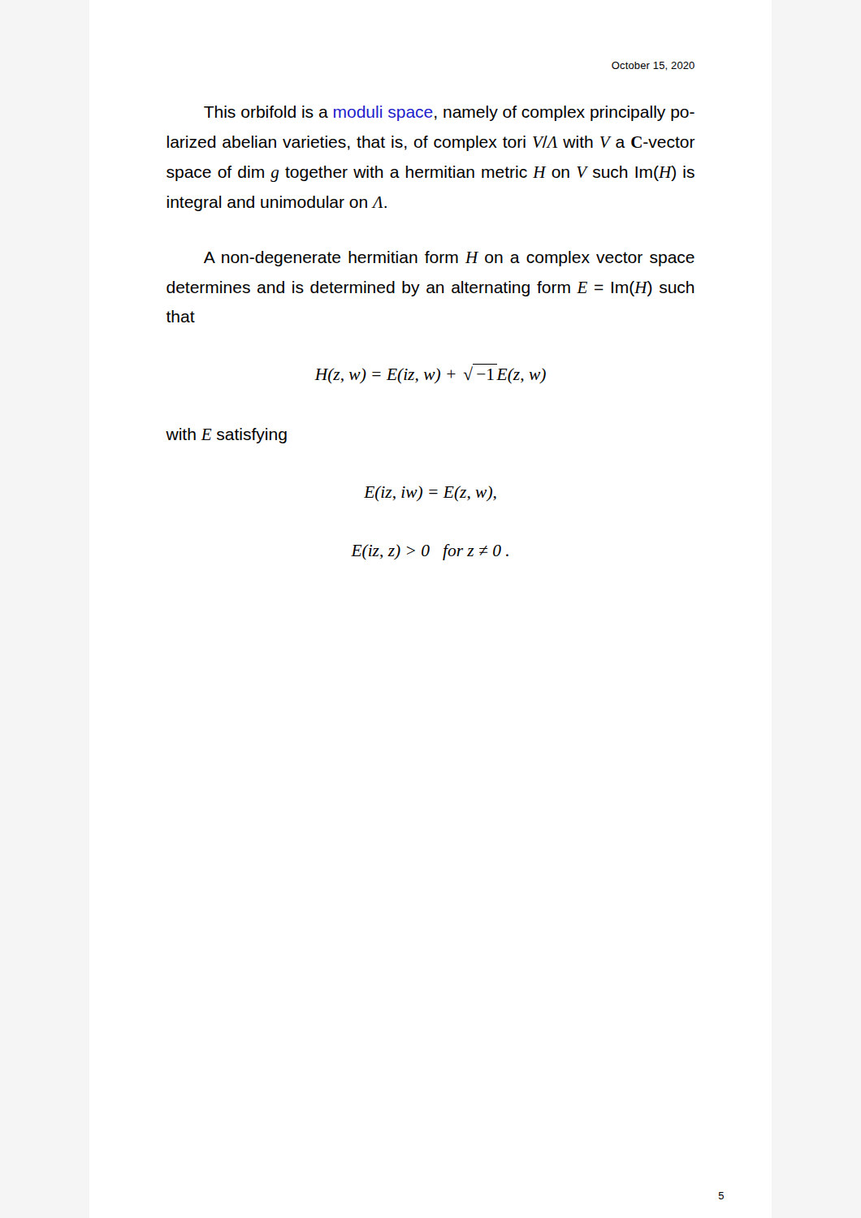October 15, 2020
This orbifold is a moduli space, namely of complex principally polarized abelian varieties, that is, of complex tori V/Λ with V a C-vector space of dim g together with a hermitian metric H on V such Im(H) is integral and unimodular on Λ.
A non-degenerate hermitian form H on a complex vector space determines and is determined by an alternating form E = Im(H) such that
H(z, w) = E(iz, w) + √−1 E(z, w)
with E satisfying
E(iz, iw) = E(z, w),
E(iz, z) > 0 for z ≠ 0 .
5